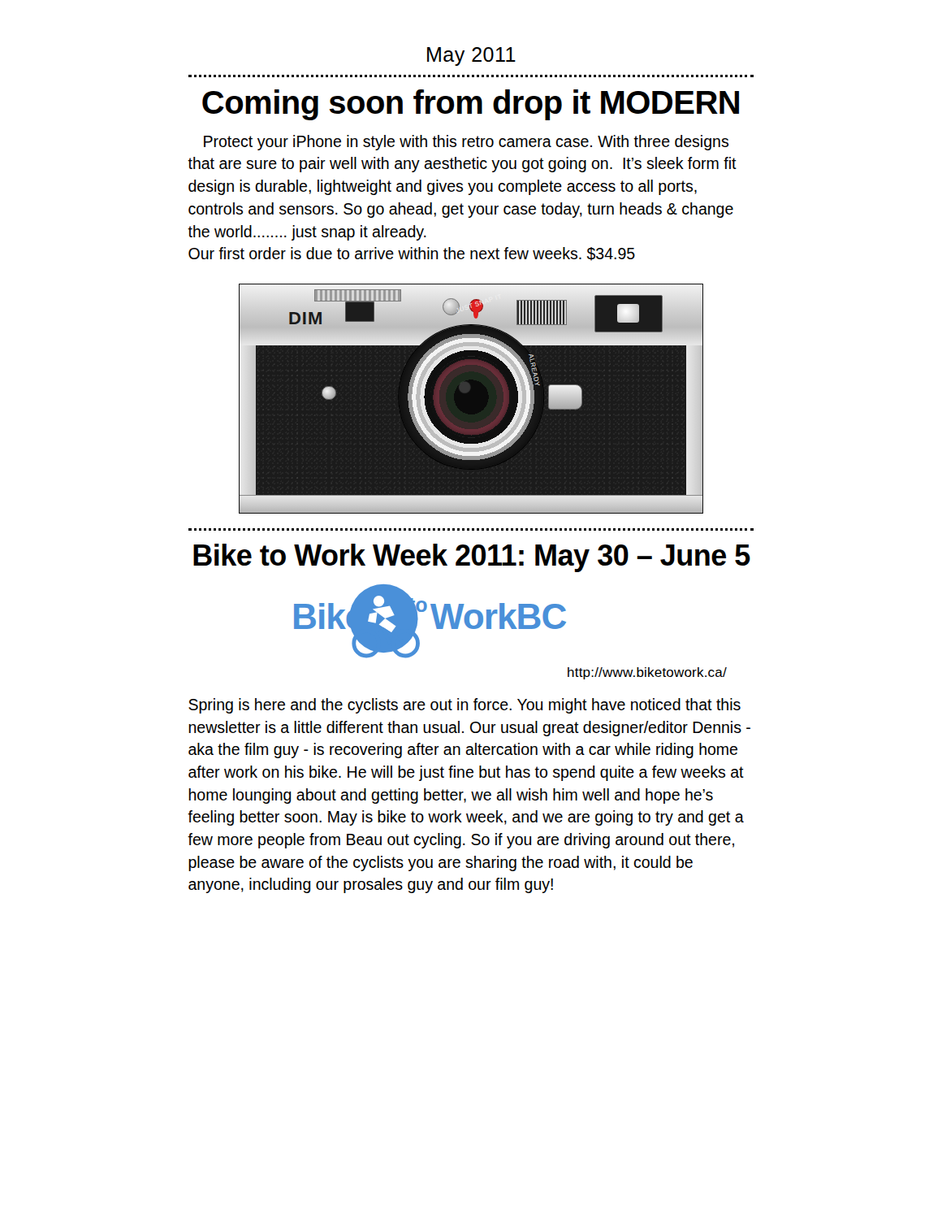May 2011
Coming soon from drop it MODERN
Protect your iPhone in style with this retro camera case. With three designs that are sure to pair well with any aesthetic you got going on. It’s sleek form fit design is durable, lightweight and gives you complete access to all ports, controls and sensors. So go ahead, get your case today, turn heads & change the world........ just snap it already.
Our first order is due to arrive within the next few weeks. $34.95
DIM
JUST SNAP IT ALREADY
Bike to Work Week 2011: May 30 – June 5
Bike to WorkBC
http://www.biketowork.ca/
Spring is here and the cyclists are out in force. You might have noticed that this newsletter is a little different than usual. Our usual great designer/editor Dennis - aka the film guy - is recovering after an altercation with a car while riding home after work on his bike. He will be just fine but has to spend quite a few weeks at home lounging about and getting better, we all wish him well and hope he’s feeling better soon. May is bike to work week, and we are going to try and get a few more people from Beau out cycling. So if you are driving around out there, please be aware of the cyclists you are sharing the road with, it could be anyone, including our prosales guy and our film guy!